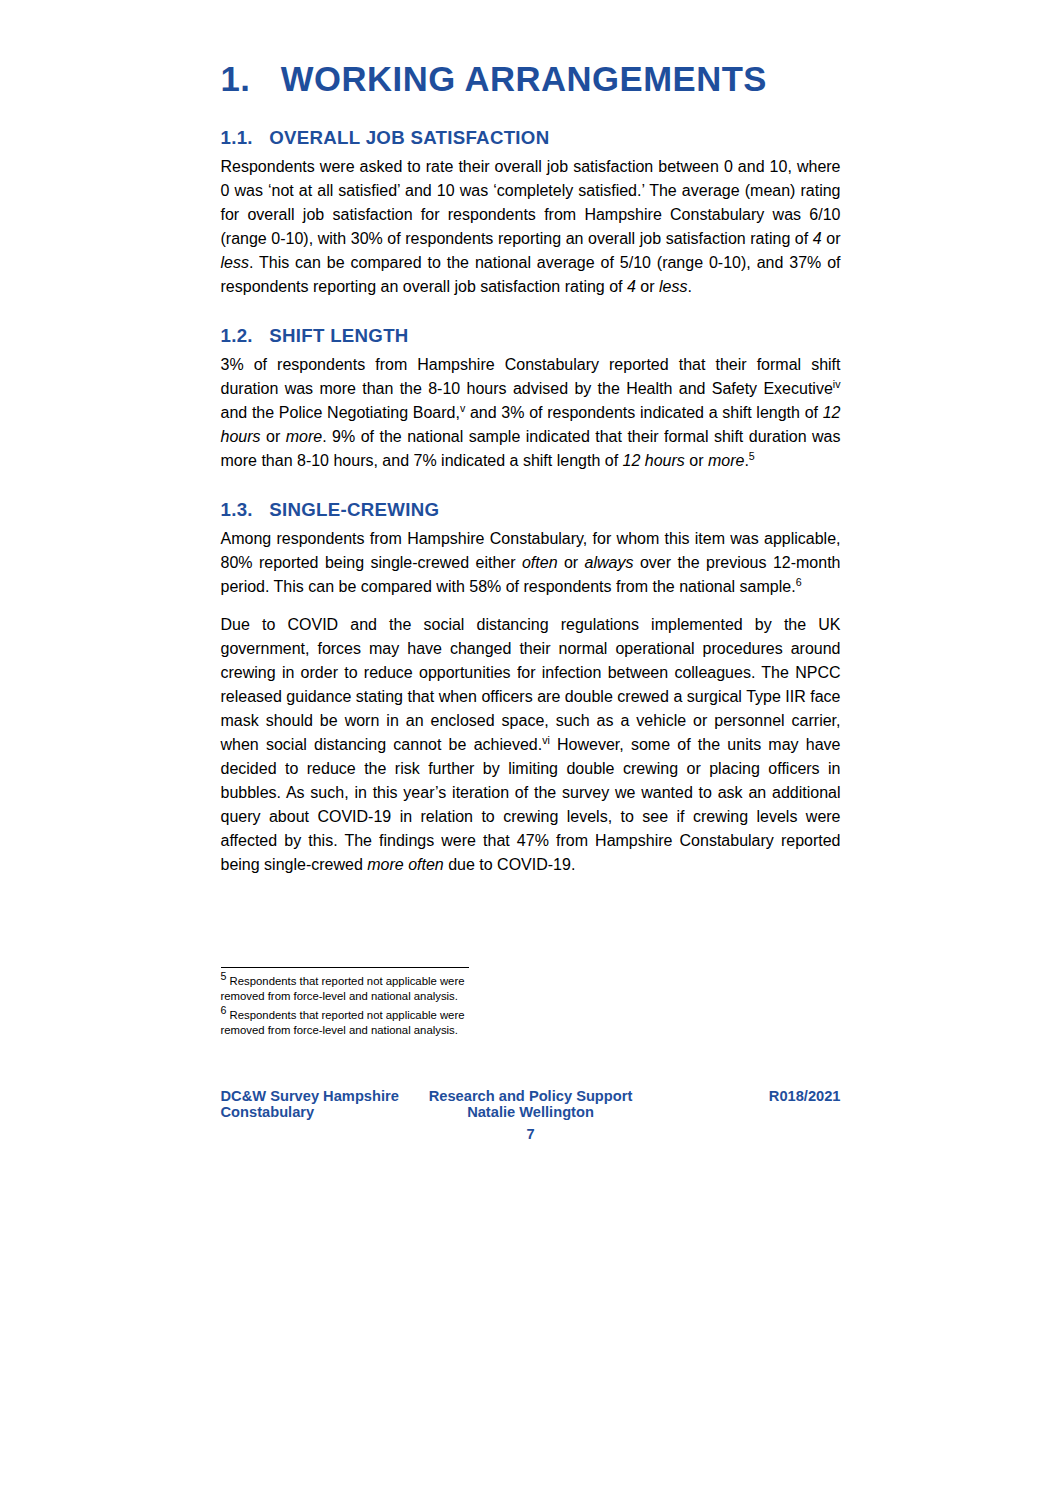1. WORKING ARRANGEMENTS
1.1. OVERALL JOB SATISFACTION
Respondents were asked to rate their overall job satisfaction between 0 and 10, where 0 was ‘not at all satisfied’ and 10 was ‘completely satisfied.’ The average (mean) rating for overall job satisfaction for respondents from Hampshire Constabulary was 6/10 (range 0-10), with 30% of respondents reporting an overall job satisfaction rating of 4 or less. This can be compared to the national average of 5/10 (range 0-10), and 37% of respondents reporting an overall job satisfaction rating of 4 or less.
1.2. SHIFT LENGTH
3% of respondents from Hampshire Constabulary reported that their formal shift duration was more than the 8-10 hours advised by the Health and Safety Executiveiv and the Police Negotiating Board,v and 3% of respondents indicated a shift length of 12 hours or more. 9% of the national sample indicated that their formal shift duration was more than 8-10 hours, and 7% indicated a shift length of 12 hours or more.5
1.3. SINGLE-CREWING
Among respondents from Hampshire Constabulary, for whom this item was applicable, 80% reported being single-crewed either often or always over the previous 12-month period. This can be compared with 58% of respondents from the national sample.6
Due to COVID and the social distancing regulations implemented by the UK government, forces may have changed their normal operational procedures around crewing in order to reduce opportunities for infection between colleagues. The NPCC released guidance stating that when officers are double crewed a surgical Type IIR face mask should be worn in an enclosed space, such as a vehicle or personnel carrier, when social distancing cannot be achieved.vi However, some of the units may have decided to reduce the risk further by limiting double crewing or placing officers in bubbles. As such, in this year’s iteration of the survey we wanted to ask an additional query about COVID-19 in relation to crewing levels, to see if crewing levels were affected by this. The findings were that 47% from Hampshire Constabulary reported being single-crewed more often due to COVID-19.
5 Respondents that reported not applicable were removed from force-level and national analysis.
6 Respondents that reported not applicable were removed from force-level and national analysis.
DC&W Survey Hampshire Constabulary
Research and Policy Support
Natalie Wellington
R018/2021
7